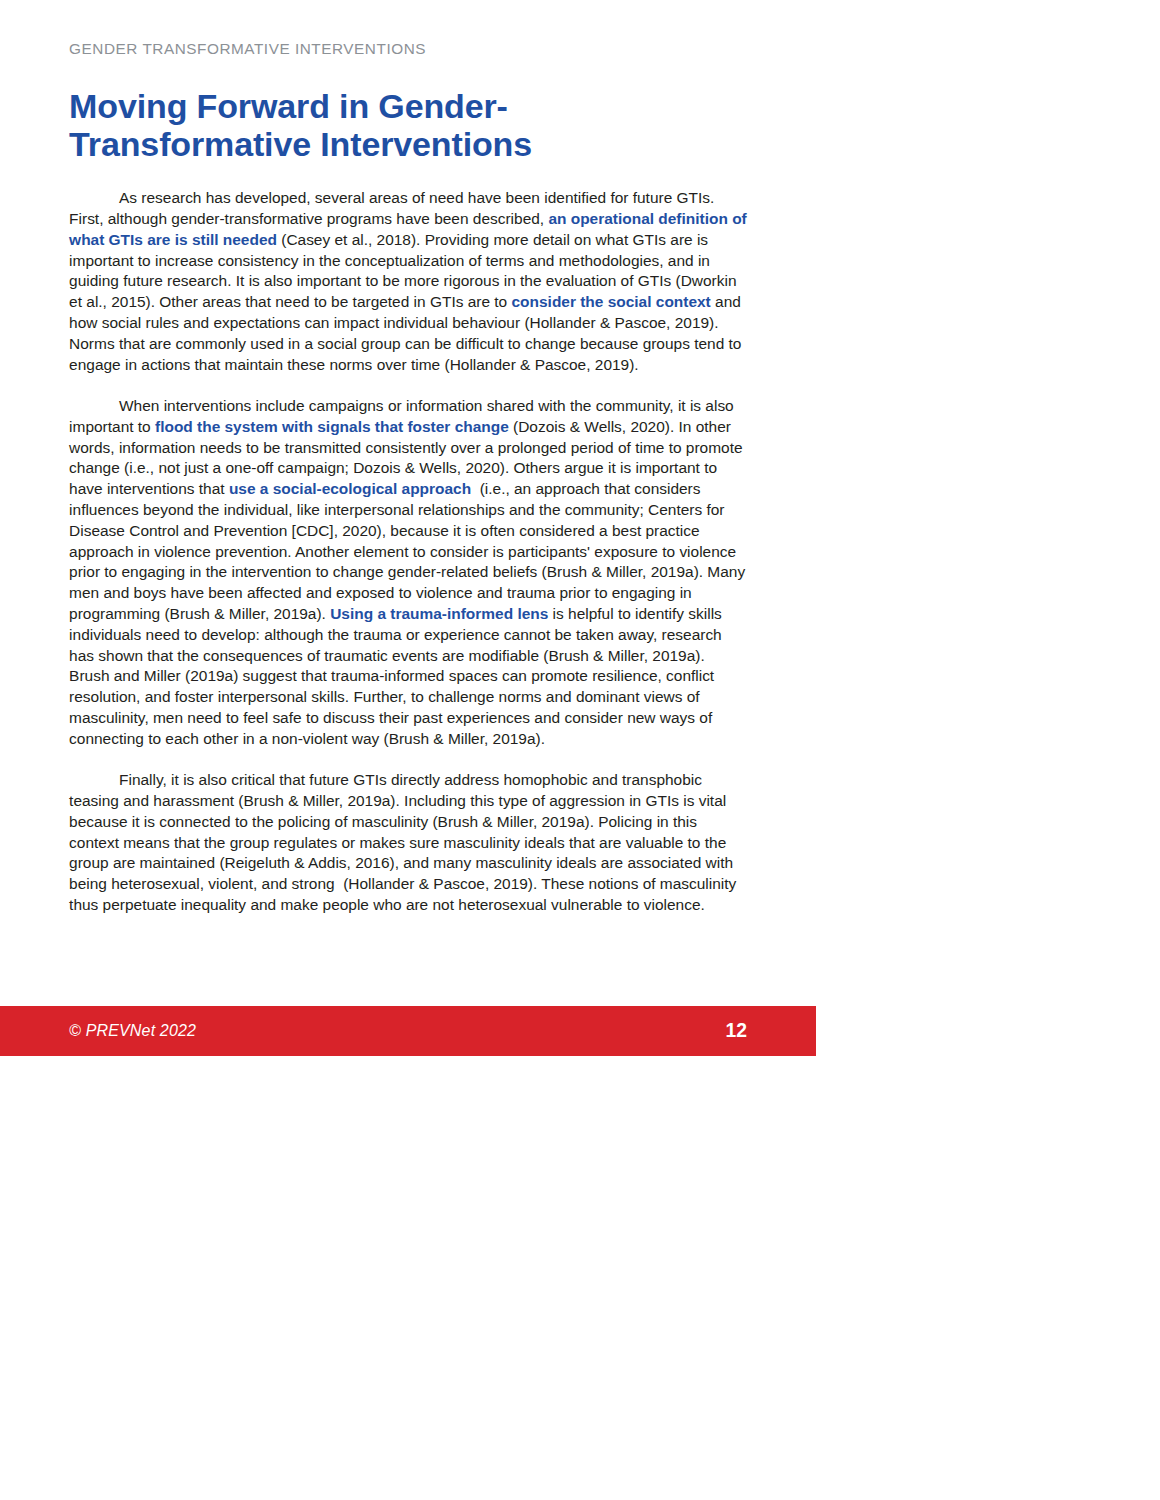Gender Transformative Interventions
Moving Forward in Gender-Transformative Interventions
As research has developed, several areas of need have been identified for future GTIs. First, although gender-transformative programs have been described, an operational definition of what GTIs are is still needed (Casey et al., 2018). Providing more detail on what GTIs are is important to increase consistency in the conceptualization of terms and methodologies, and in guiding future research. It is also important to be more rigorous in the evaluation of GTIs (Dworkin et al., 2015). Other areas that need to be targeted in GTIs are to consider the social context and how social rules and expectations can impact individual behaviour (Hollander & Pascoe, 2019). Norms that are commonly used in a social group can be difficult to change because groups tend to engage in actions that maintain these norms over time (Hollander & Pascoe, 2019).
When interventions include campaigns or information shared with the community, it is also important to flood the system with signals that foster change (Dozois & Wells, 2020). In other words, information needs to be transmitted consistently over a prolonged period of time to promote change (i.e., not just a one-off campaign; Dozois & Wells, 2020). Others argue it is important to have interventions that use a social-ecological approach (i.e., an approach that considers influences beyond the individual, like interpersonal relationships and the community; Centers for Disease Control and Prevention [CDC], 2020), because it is often considered a best practice approach in violence prevention. Another element to consider is participants' exposure to violence prior to engaging in the intervention to change gender-related beliefs (Brush & Miller, 2019a). Many men and boys have been affected and exposed to violence and trauma prior to engaging in programming (Brush & Miller, 2019a). Using a trauma-informed lens is helpful to identify skills individuals need to develop: although the trauma or experience cannot be taken away, research has shown that the consequences of traumatic events are modifiable (Brush & Miller, 2019a). Brush and Miller (2019a) suggest that trauma-informed spaces can promote resilience, conflict resolution, and foster interpersonal skills. Further, to challenge norms and dominant views of masculinity, men need to feel safe to discuss their past experiences and consider new ways of connecting to each other in a non-violent way (Brush & Miller, 2019a).
Finally, it is also critical that future GTIs directly address homophobic and transphobic teasing and harassment (Brush & Miller, 2019a). Including this type of aggression in GTIs is vital because it is connected to the policing of masculinity (Brush & Miller, 2019a). Policing in this context means that the group regulates or makes sure masculinity ideals that are valuable to the group are maintained (Reigeluth & Addis, 2016), and many masculinity ideals are associated with being heterosexual, violent, and strong (Hollander & Pascoe, 2019). These notions of masculinity thus perpetuate inequality and make people who are not heterosexual vulnerable to violence.
© PREVNet 2022 12